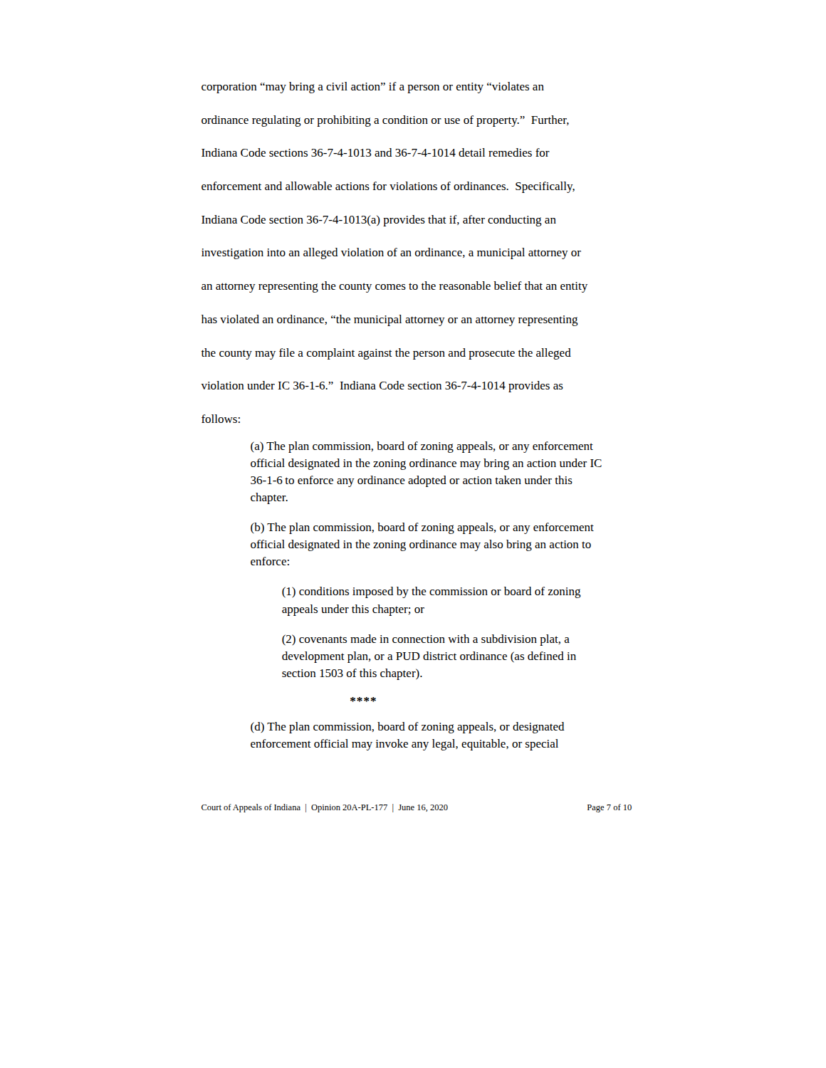corporation “may bring a civil action” if a person or entity “violates an
ordinance regulating or prohibiting a condition or use of property.” Further,
Indiana Code sections 36-7-4-1013 and 36-7-4-1014 detail remedies for
enforcement and allowable actions for violations of ordinances. Specifically,
Indiana Code section 36-7-4-1013(a) provides that if, after conducting an
investigation into an alleged violation of an ordinance, a municipal attorney or
an attorney representing the county comes to the reasonable belief that an entity
has violated an ordinance, “the municipal attorney or an attorney representing
the county may file a complaint against the person and prosecute the alleged
violation under IC 36-1-6.” Indiana Code section 36-7-4-1014 provides as
follows:
(a) The plan commission, board of zoning appeals, or any enforcement official designated in the zoning ordinance may bring an action under IC 36-1-6 to enforce any ordinance adopted or action taken under this chapter.
(b) The plan commission, board of zoning appeals, or any enforcement official designated in the zoning ordinance may also bring an action to enforce:
(1) conditions imposed by the commission or board of zoning appeals under this chapter; or
(2) covenants made in connection with a subdivision plat, a development plan, or a PUD district ordinance (as defined in section 1503 of this chapter).
****
(d) The plan commission, board of zoning appeals, or designated enforcement official may invoke any legal, equitable, or special
Court of Appeals of Indiana | Opinion 20A-PL-177 | June 16, 2020 Page 7 of 10